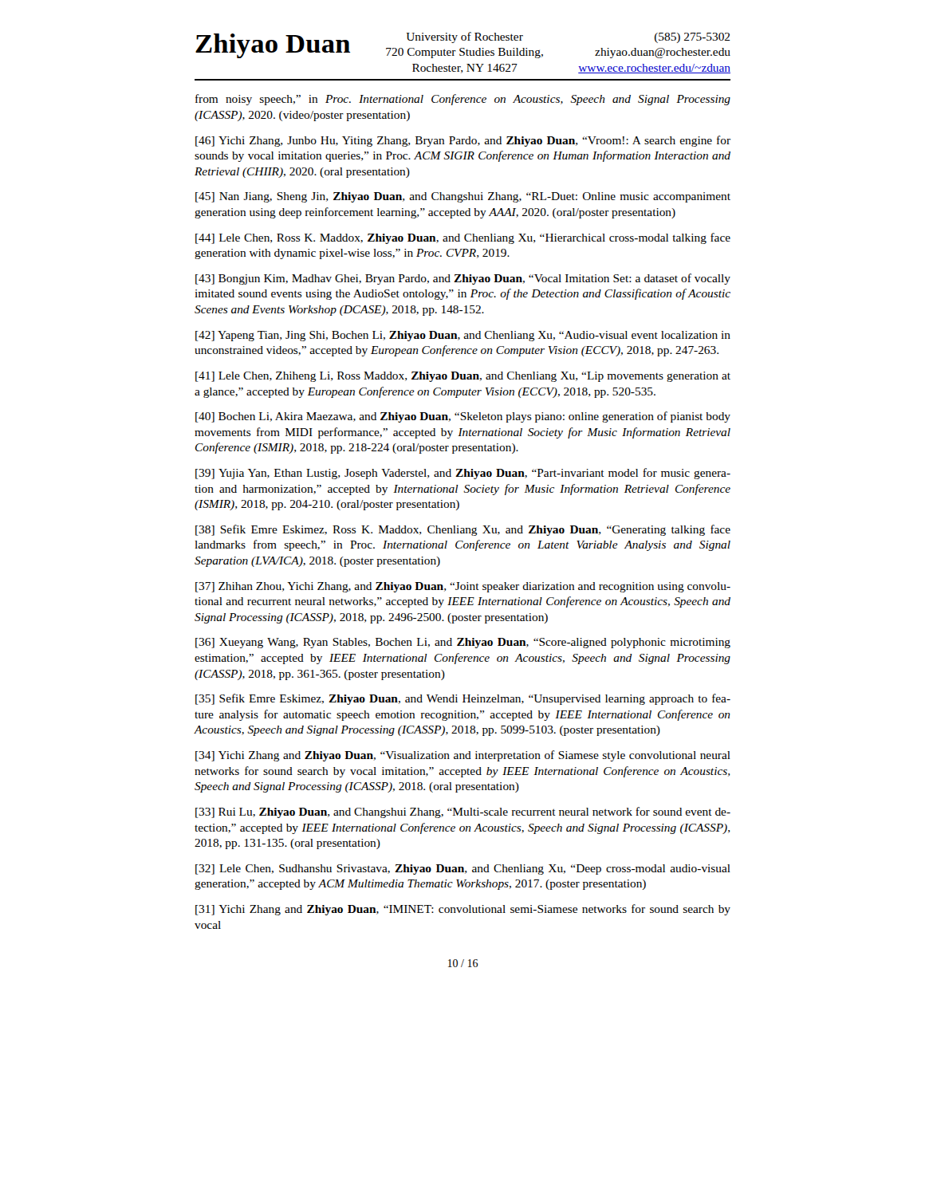Zhiyao Duan
University of Rochester
720 Computer Studies Building,
Rochester, NY 14627
(585) 275-5302
zhiyao.duan@rochester.edu
www.ece.rochester.edu/~zduan
from noisy speech,” in Proc. International Conference on Acoustics, Speech and Signal Processing (ICASSP), 2020. (video/poster presentation)
[46] Yichi Zhang, Junbo Hu, Yiting Zhang, Bryan Pardo, and Zhiyao Duan, “Vroom!: A search engine for sounds by vocal imitation queries,” in Proc. ACM SIGIR Conference on Human Information Interaction and Retrieval (CHIIR), 2020. (oral presentation)
[45] Nan Jiang, Sheng Jin, Zhiyao Duan, and Changshui Zhang, “RL-Duet: Online music accompaniment generation using deep reinforcement learning,” accepted by AAAI, 2020. (oral/poster presentation)
[44] Lele Chen, Ross K. Maddox, Zhiyao Duan, and Chenliang Xu, “Hierarchical cross-modal talking face generation with dynamic pixel-wise loss,” in Proc. CVPR, 2019.
[43] Bongjun Kim, Madhav Ghei, Bryan Pardo, and Zhiyao Duan, “Vocal Imitation Set: a dataset of vocally imitated sound events using the AudioSet ontology,” in Proc. of the Detection and Classification of Acoustic Scenes and Events Workshop (DCASE), 2018, pp. 148-152.
[42] Yapeng Tian, Jing Shi, Bochen Li, Zhiyao Duan, and Chenliang Xu, “Audio-visual event localization in unconstrained videos,” accepted by European Conference on Computer Vision (ECCV), 2018, pp. 247-263.
[41] Lele Chen, Zhiheng Li, Ross Maddox, Zhiyao Duan, and Chenliang Xu, “Lip movements generation at a glance,” accepted by European Conference on Computer Vision (ECCV), 2018, pp. 520-535.
[40] Bochen Li, Akira Maezawa, and Zhiyao Duan, “Skeleton plays piano: online generation of pianist body movements from MIDI performance,” accepted by International Society for Music Information Retrieval Conference (ISMIR), 2018, pp. 218-224 (oral/poster presentation).
[39] Yujia Yan, Ethan Lustig, Joseph Vaderstel, and Zhiyao Duan, “Part-invariant model for music generation and harmonization,” accepted by International Society for Music Information Retrieval Conference (ISMIR), 2018, pp. 204-210. (oral/poster presentation)
[38] Sefik Emre Eskimez, Ross K. Maddox, Chenliang Xu, and Zhiyao Duan, “Generating talking face landmarks from speech,” in Proc. International Conference on Latent Variable Analysis and Signal Separation (LVA/ICA), 2018. (poster presentation)
[37] Zhihan Zhou, Yichi Zhang, and Zhiyao Duan, “Joint speaker diarization and recognition using convolutional and recurrent neural networks,” accepted by IEEE International Conference on Acoustics, Speech and Signal Processing (ICASSP), 2018, pp. 2496-2500. (poster presentation)
[36] Xueyang Wang, Ryan Stables, Bochen Li, and Zhiyao Duan, “Score-aligned polyphonic microtiming estimation,” accepted by IEEE International Conference on Acoustics, Speech and Signal Processing (ICASSP), 2018, pp. 361-365. (poster presentation)
[35] Sefik Emre Eskimez, Zhiyao Duan, and Wendi Heinzelman, “Unsupervised learning approach to feature analysis for automatic speech emotion recognition,” accepted by IEEE International Conference on Acoustics, Speech and Signal Processing (ICASSP), 2018, pp. 5099-5103. (poster presentation)
[34] Yichi Zhang and Zhiyao Duan, “Visualization and interpretation of Siamese style convolutional neural networks for sound search by vocal imitation,” accepted by IEEE International Conference on Acoustics, Speech and Signal Processing (ICASSP), 2018. (oral presentation)
[33] Rui Lu, Zhiyao Duan, and Changshui Zhang, “Multi-scale recurrent neural network for sound event detection,” accepted by IEEE International Conference on Acoustics, Speech and Signal Processing (ICASSP), 2018, pp. 131-135. (oral presentation)
[32] Lele Chen, Sudhanshu Srivastava, Zhiyao Duan, and Chenliang Xu, “Deep cross-modal audio-visual generation,” accepted by ACM Multimedia Thematic Workshops, 2017. (poster presentation)
[31] Yichi Zhang and Zhiyao Duan, “IMINET: convolutional semi-Siamese networks for sound search by vocal
10 / 16